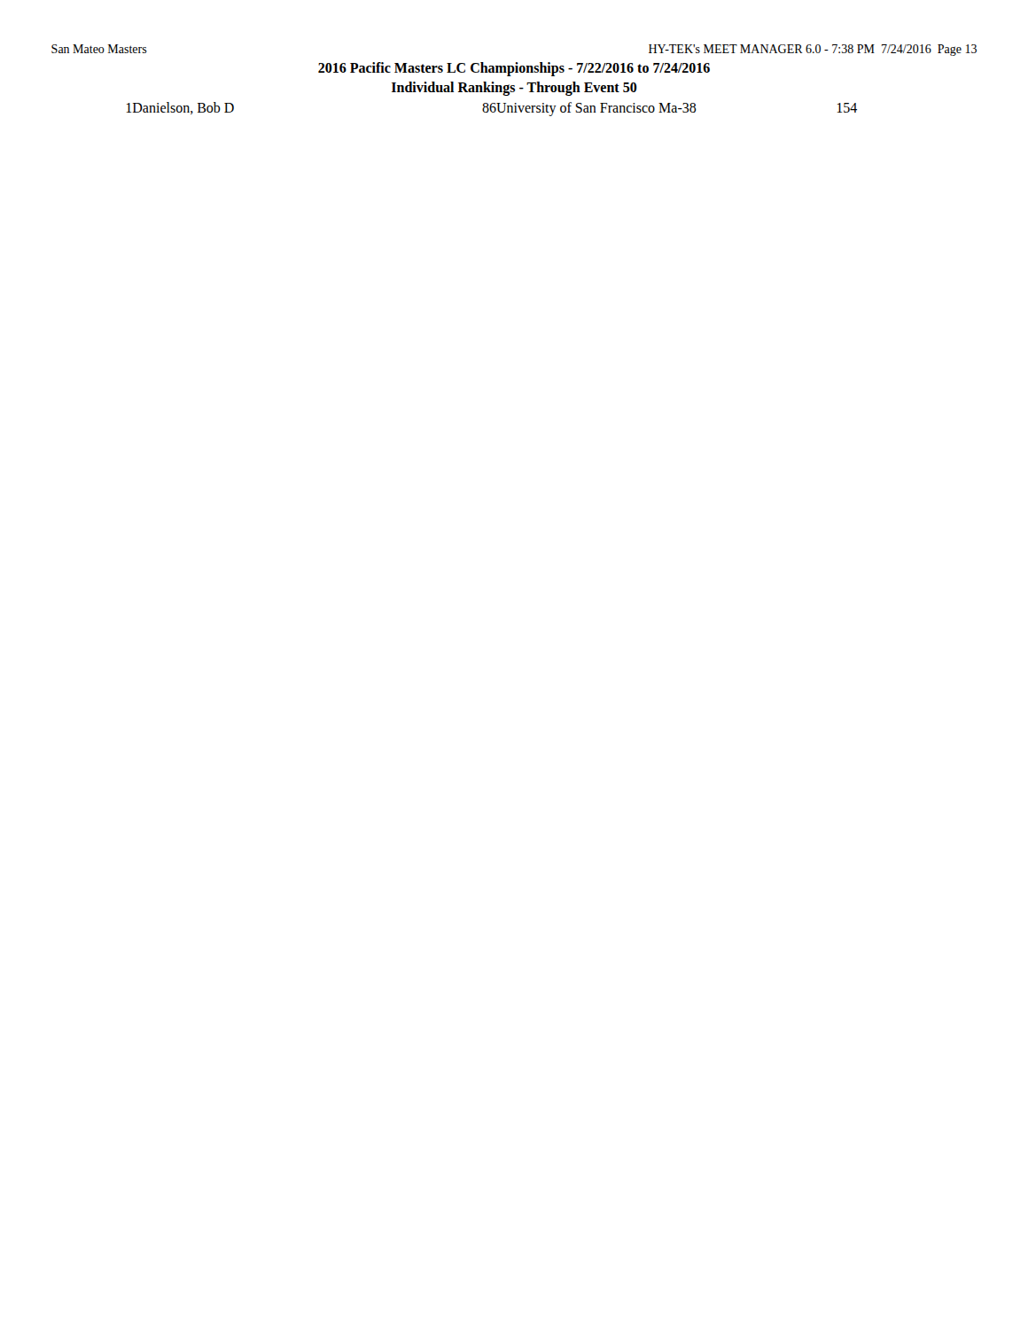San Mateo Masters HY-TEK's MEET MANAGER 6.0 - 7:38 PM 7/24/2016 Page 13
2016 Pacific Masters LC Championships - 7/22/2016 to 7/24/2016
Individual Rankings - Through Event 50
| 1 | Danielson, Bob D | 86 | University of San Francisco Ma-38 | 154 |